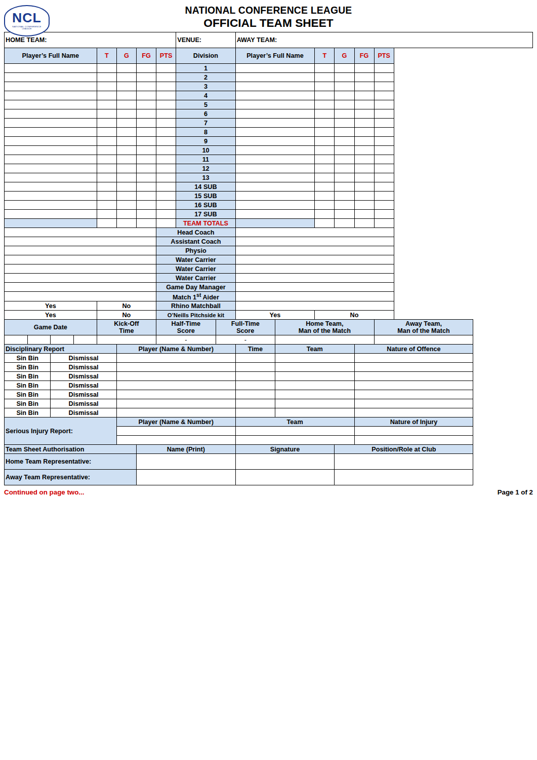NCL
NATIONAL CONFERENCE
LEAGUE
NATIONAL CONFERENCE LEAGUE
OFFICIAL TEAM SHEET
| HOME TEAM: | VENUE: | AWAY TEAM: |
| Player’s Full Name | T | G | FG | PTS | Division | Player’s Full Name | T | G | FG | PTS | |
| | | | | | 1 | | | | | | |
| | | | | | 2 | | | | | | |
| | | | | | 3 | | | | | | |
| | | | | | 4 | | | | | | |
| | | | | | 5 | | | | | | |
| | | | | | 6 | | | | | | |
| | | | | | 7 | | | | | | |
| | | | | | 8 | | | | | | |
| | | | | | 9 | | | | | | |
| | | | | | 10 | | | | | | |
| | | | | | 11 | | | | | | |
| | | | | | 12 | | | | | | |
| | | | | | 13 | | | | | | |
| | | | | | 14 SUB | | | | | | |
| | | | | | 15 SUB | | | | | | |
| | | | | | 16 SUB | | | | | | |
| | | | | | 17 SUB | | | | | | |
| | | | | | TEAM TOTALS | | | | | | |
| | Head Coach | | |
| | Assistant Coach | | |
| | Physio | | |
| | Water Carrier | | |
| | Water Carrier | | |
| | Water Carrier | | |
| | Game Day Manager | | |
| | Match 1 st Aider | | |
| Yes | No | Rhino Matchball | | |
| Yes | No | O’Neills Pitchside kit | Yes | No | |
| Game Date | Kick-Off Time | Half-Time Score | Full-Time Score | Home Team, Man of the Match | Away Team, Man of the Match | |
| | | | | | - | - | | | |
| Disciplinary Report | Player (Name & Number) | Time | Team | Nature of Offence | |
| Sin Bin | Dismissal | | | | | |
| Sin Bin | Dismissal | | | | | |
| Sin Bin | Dismissal | | | | | |
| Sin Bin | Dismissal | | | | | |
| Sin Bin | Dismissal | | | | | |
| Sin Bin | Dismissal | | | | | |
| Sin Bin | Dismissal | | | | | |
| Serious Injury Report: | Player (Name & Number) | Team | Nature of Injury | |
| Team Sheet Authorisation | Name (Print) | Signature | Position/Role at Club | |
| Home Team Representative: | | | | |
| Away Team Representative: | | | | |
Continued on page two...
Page 1 of 2